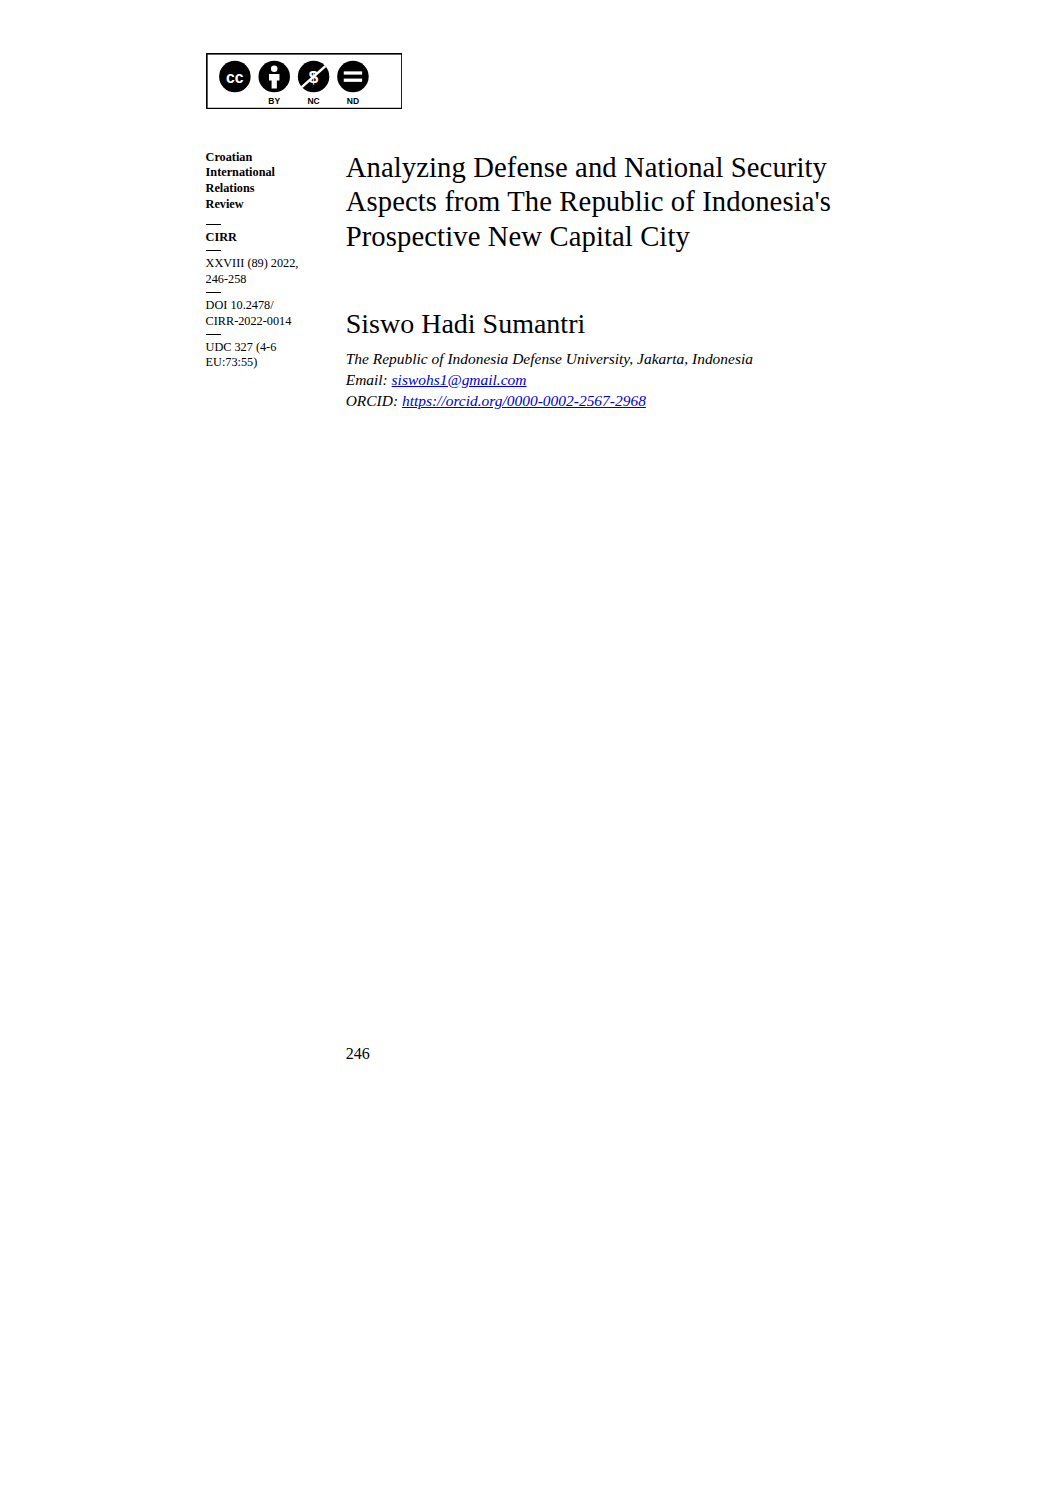cc $ BY NC ND
Croatian
International
Relations
Review
CIRR
XXVIII (89) 2022,
246-258
DOI 10.2478/
CIRR-2022-0014
UDC 327 (4-6
EU:73:55)
Analyzing Defense and National Security Aspects from The Republic of Indonesia's Prospective New Capital City
Siswo Hadi Sumantri
The Republic of Indonesia Defense University, Jakarta, Indonesia
Email: siswohs1@gmail.com
ORCID: https://orcid.org/0000-0002-2567-2968
246